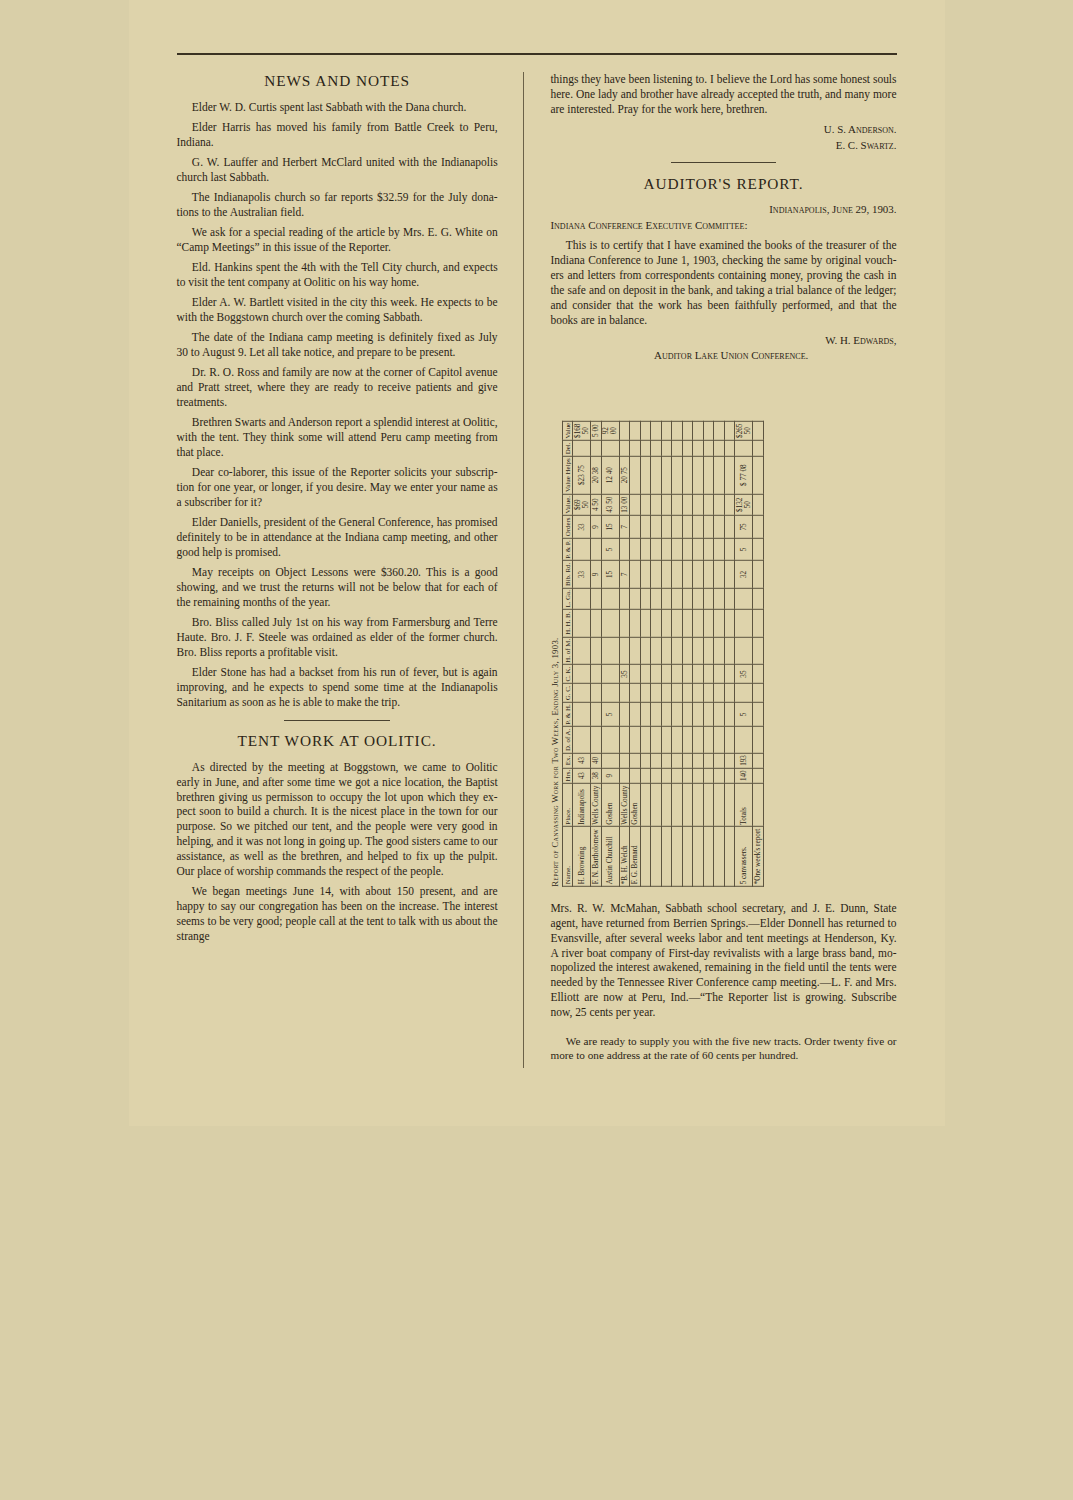News and Notes
Elder W. D. Curtis spent last Sabbath with the Dana church.
Elder Harris has moved his family from Battle Creek to Peru, Indiana.
G. W. Lauffer and Herbert McClard united with the Indianapolis church last Sabbath.
The Indianapolis church so far reports $32.59 for the July donations to the Australian field.
We ask for a special reading of the article by Mrs. E. G. White on “Camp Meetings” in this issue of the Reporter.
Eld. Hankins spent the 4th with the Tell City church, and expects to visit the tent company at Oolitic on his way home.
Elder A. W. Bartlett visited in the city this week. He expects to be with the Boggstown church over the coming Sabbath.
The date of the Indiana camp meeting is definitely fixed as July 30 to August 9. Let all take notice, and prepare to be present.
Dr. R. O. Ross and family are now at the corner of Capitol avenue and Pratt street, where they are ready to receive patients and give treatments.
Brethren Swarts and Anderson report a splendid interest at Oolitic, with the tent. They think some will attend Peru camp meeting from that place.
Dear co-laborer, this issue of the Reporter solicits your subscription for one year, or longer, if you desire. May we enter your name as a subscriber for it?
Elder Daniells, president of the General Conference, has promised definitely to be in attendance at the Indiana camp meeting, and other good help is promised.
May receipts on Object Lessons were $360.20. This is a good showing, and we trust the returns will not be below that for each of the remaining months of the year.
Bro. Bliss called July 1st on his way from Farmersburg and Terre Haute. Bro. J. F. Steele was ordained as elder of the former church. Bro. Bliss reports a profitable visit.
Elder Stone has had a backset from his run of fever, but is again improving, and he expects to spend some time at the Indianapolis Sanitarium as soon as he is able to make the trip.
Tent Work at Oolitic.
As directed by the meeting at Boggstown, we came to Oolitic early in June, and after some time we got a nice location, the Baptist brethren giving us permisson to occupy the lot upon which they expect soon to build a church. It is the nicest place in the town for our purpose. So we pitched our tent, and the people were very good in helping, and it was not long in going up. The good sisters came to our assistance, as well as the brethren, and helped to fix up the pulpit. Our place of worship commands the respect of the people.
We began meetings June 14, with about 150 present, and are happy to say our congregation has been on the increase. The interest seems to be very good; people call at the tent to talk with us about the strange
things they have been listening to. I believe the Lord has some honest souls here. One lady and brother have already accepted the truth, and many more are interested. Pray for the work here, brethren.
U. S. Anderson.
E. C. Swartz.
Auditor's Report.
Indianapolis, June 29, 1903.
Indiana Conference Executive Committee:
This is to certify that I have examined the books of the treasurer of the Indiana Conference to June 1, 1903, checking the same by original vouchers and letters from correspondents containing money, proving the cash in the safe and on deposit in the bank, and taking a trial balance of the ledger; and consider that the work has been faithfully performed, and that the books are in balance.
W. H. Edwards,
Auditor Lake Union Conference.
Report of Canvassing Work for Two Weeks, Ending July 3, 1903.
| Name. | Place. | Hrs. | Ex. | D. of A. | P. & H. | G. C. | C. K. | H. of M. | H. H. B. | L. Ga. | Bib. Rd. | P. & P. | Orders | Value. | Value Helps | Del. | Value |
| --- | --- | --- | --- | --- | --- | --- | --- | --- | --- | --- | --- | --- | --- | --- | --- | --- | --- |
| H. Browning | Indianapolis | 43 | 43 | | | | | | | | 33 | | 33 | $69 50 | $23 75 | | $168 50 |
| F. N. Bartholomew | Wells County | 38 | 40 | | | | | | | | 9 | | 9 | 4 50 | 20 38 | | 5 00 |
| Austin Churchill | Goshen | 9 | | | 5 | | | | | | 15 | 5 | 15 | 43 50 | 12 40 | | 92 00 |
| *B. H. Welch | Wells County | | | | | | 35 | | | | 7 | | 7 | 13 00 | 20 75 | | |
| F. G. Bernard | Goshen | | | | | | | | | | | | | | | | |
| 5 canvassers. | Totals | 140 | 193 | | 5 | | 35 | | | | 32 | 5 | 75 | $132 50 | $ 77 08 | | $265 50 |
| *One week's report | | | | | | | | | | | | | | | | | |
Mrs. R. W. McMahan, Sabbath school secretary, and J. E. Dunn, State agent, have returned from Berrien Springs.—Elder Donnell has returned to Evansville, after several weeks labor and tent meetings at Henderson, Ky. A river boat company of First-day revivalists with a large brass band, monopolized the interest awakened, remaining in the field until the tents were needed by the Tennessee River Conference camp meeting.—L. F. and Mrs. Elliott are now at Peru, Ind.—“The Reporter list is growing. Subscribe now, 25 cents per year.
We are ready to supply you with the five new tracts. Order twenty five or more to one address at the rate of 60 cents per hundred.